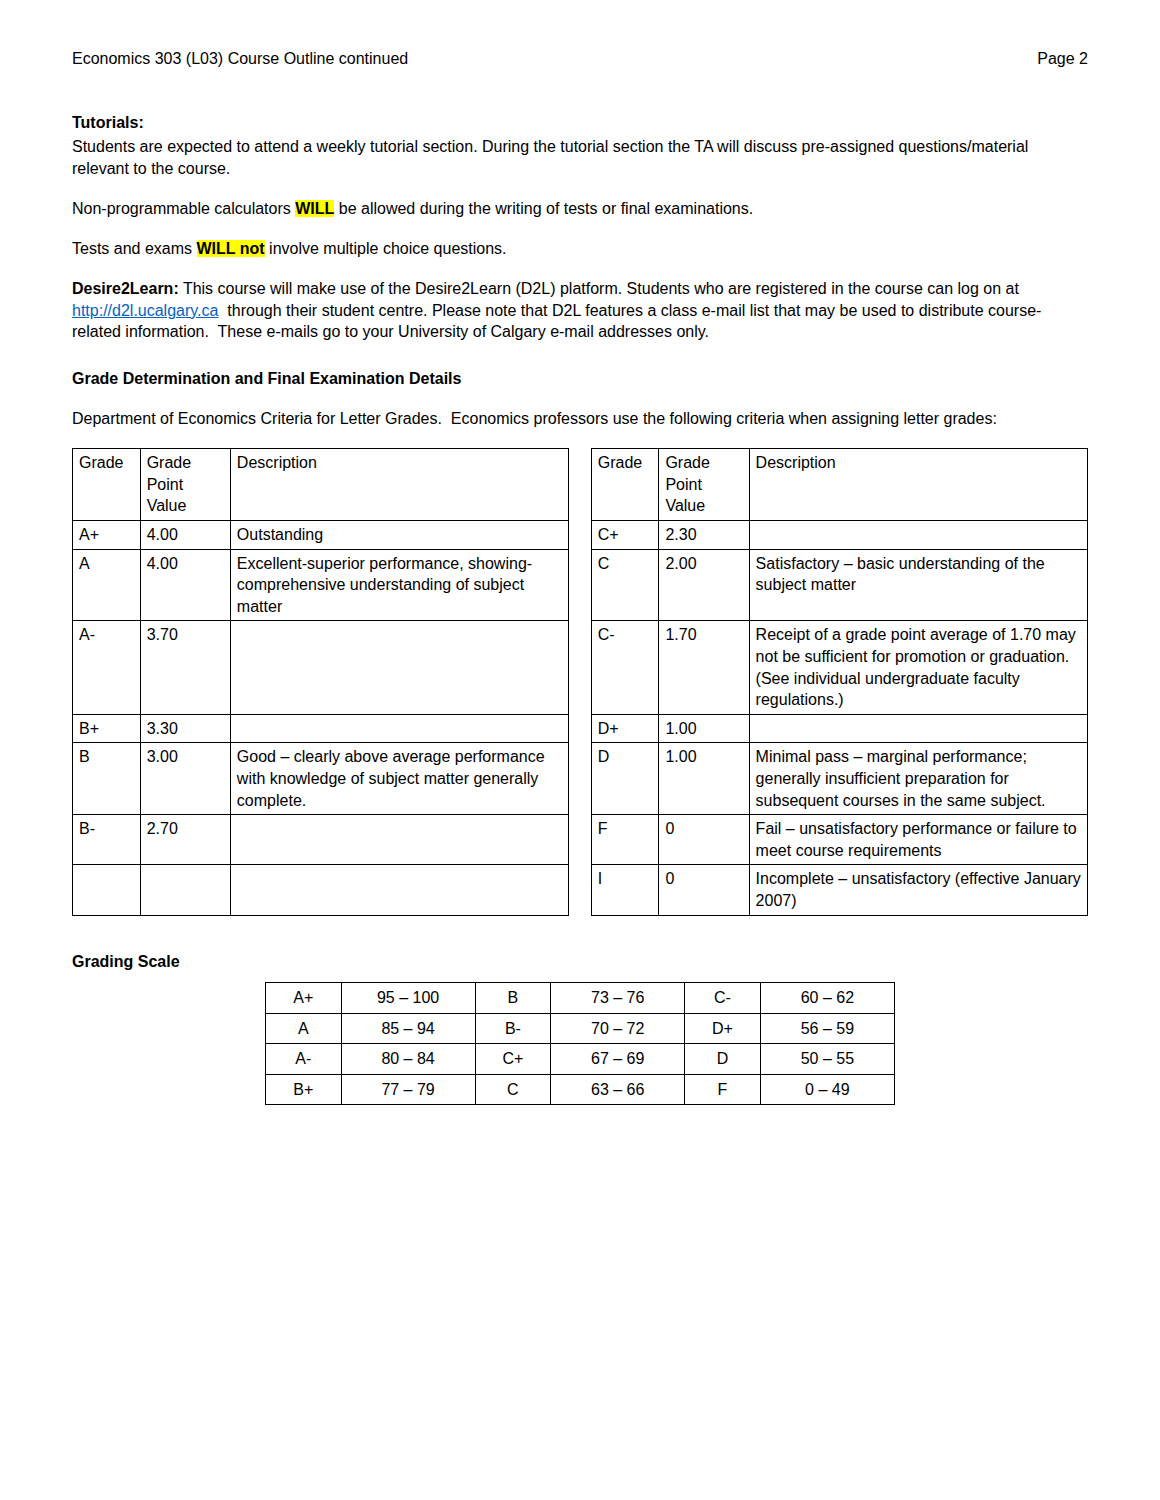Economics 303 (L03) Course Outline continued Page 2
Tutorials:
Students are expected to attend a weekly tutorial section. During the tutorial section the TA will discuss pre-assigned questions/material relevant to the course.
Non-programmable calculators WILL be allowed during the writing of tests or final examinations.
Tests and exams WILL not involve multiple choice questions.
Desire2Learn: This course will make use of the Desire2Learn (D2L) platform. Students who are registered in the course can log on at http://d2l.ucalgary.ca through their student centre. Please note that D2L features a class e-mail list that may be used to distribute course-related information. These e-mails go to your University of Calgary e-mail addresses only.
Grade Determination and Final Examination Details
Department of Economics Criteria for Letter Grades. Economics professors use the following criteria when assigning letter grades:
| Grade | Grade Point Value | Description | | Grade | Grade Point Value | Description |
| A+ | 4.00 | Outstanding | | C+ | 2.30 | |
| A | 4.00 | Excellent-superior performance, showing-comprehensive understanding of subject matter | | C | 2.00 | Satisfactory – basic understanding of the subject matter |
| A- | 3.70 | | | C- | 1.70 | Receipt of a grade point average of 1.70 may not be sufficient for promotion or graduation. (See individual undergraduate faculty regulations.) |
| B+ | 3.30 | | | D+ | 1.00 | |
| B | 3.00 | Good – clearly above average performance with knowledge of subject matter generally complete. | | D | 1.00 | Minimal pass – marginal performance; generally insufficient preparation for subsequent courses in the same subject. |
| B- | 2.70 | | | F | 0 | Fail – unsatisfactory performance or failure to meet course requirements |
| | | | | I | 0 | Incomplete – unsatisfactory (effective January 2007) |
Grading Scale
| A+ | 95 – 100 | B | 73 – 76 | C- | 60 – 62 |
| A | 85 – 94 | B- | 70 – 72 | D+ | 56 – 59 |
| A- | 80 – 84 | C+ | 67 – 69 | D | 50 – 55 |
| B+ | 77 – 79 | C | 63 – 66 | F | 0 – 49 |